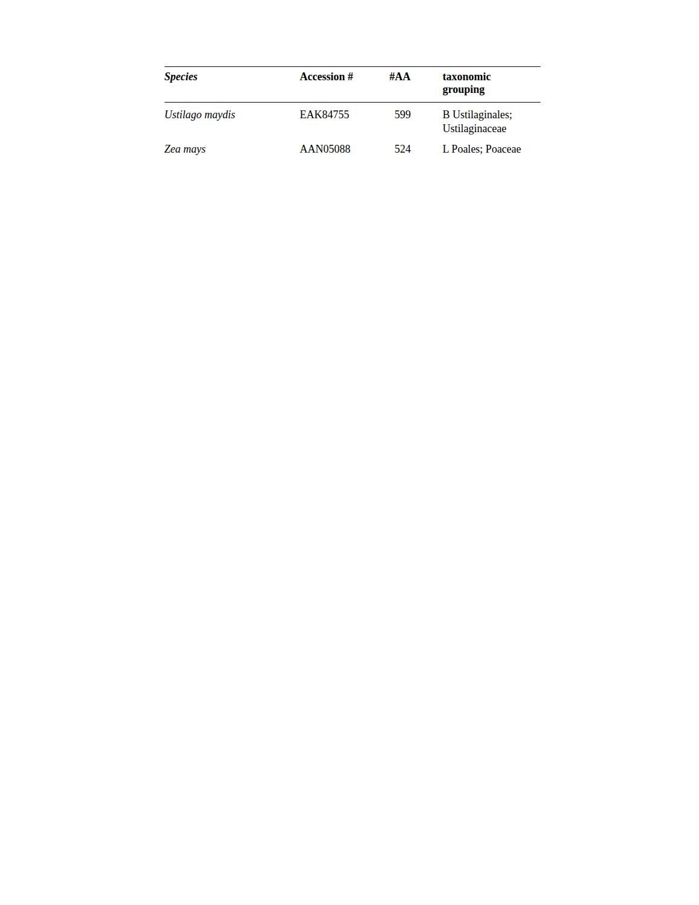| Species | Accession # | #AA | taxonomic grouping |
| --- | --- | --- | --- |
| Ustilago maydis | EAK84755 | 599 | B Ustilaginales; Ustilaginaceae |
| Zea mays | AAN05088 | 524 | L Poales; Poaceae |